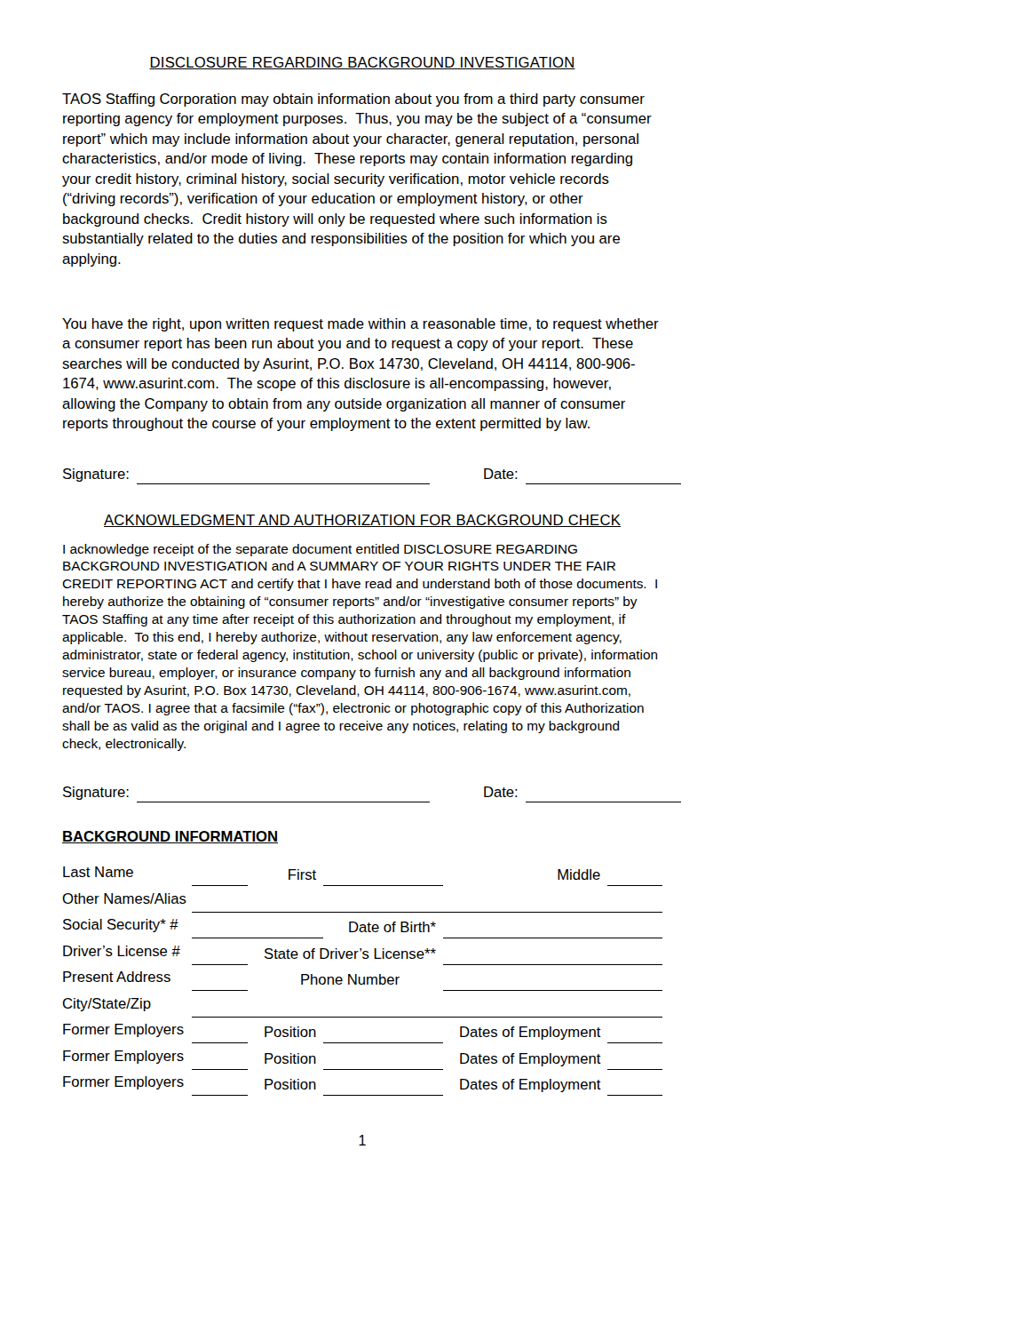DISCLOSURE REGARDING BACKGROUND INVESTIGATION
TAOS Staffing Corporation may obtain information about you from a third party consumer reporting agency for employment purposes. Thus, you may be the subject of a “consumer report” which may include information about your character, general reputation, personal characteristics, and/or mode of living. These reports may contain information regarding your credit history, criminal history, social security verification, motor vehicle records (“driving records”), verification of your education or employment history, or other background checks. Credit history will only be requested where such information is substantially related to the duties and responsibilities of the position for which you are applying.
You have the right, upon written request made within a reasonable time, to request whether a consumer report has been run about you and to request a copy of your report. These searches will be conducted by Asurint, P.O. Box 14730, Cleveland, OH 44114, 800-906-1674, www.asurint.com. The scope of this disclosure is all-encompassing, however, allowing the Company to obtain from any outside organization all manner of consumer reports throughout the course of your employment to the extent permitted by law.
Signature: Date:
ACKNOWLEDGMENT AND AUTHORIZATION FOR BACKGROUND CHECK
I acknowledge receipt of the separate document entitled DISCLOSURE REGARDING BACKGROUND INVESTIGATION and A SUMMARY OF YOUR RIGHTS UNDER THE FAIR CREDIT REPORTING ACT and certify that I have read and understand both of those documents. I hereby authorize the obtaining of “consumer reports” and/or “investigative consumer reports” by TAOS Staffing at any time after receipt of this authorization and throughout my employment, if applicable. To this end, I hereby authorize, without reservation, any law enforcement agency, administrator, state or federal agency, institution, school or university (public or private), information service bureau, employer, or insurance company to furnish any and all background information requested by Asurint, P.O. Box 14730, Cleveland, OH 44114, 800-906-1674, www.asurint.com, and/or TAOS. I agree that a facsimile (“fax”), electronic or photographic copy of this Authorization shall be as valid as the original and I agree to receive any notices, relating to my background check, electronically.
Signature: Date:
BACKGROUND INFORMATION
| Last Name | | First | | Middle | |
| Other Names/Alias | |
| Social Security* # | | Date of Birth* | |
| Driver’s License # | | State of Driver’s License** | |
| Present Address | | Phone Number | |
| City/State/Zip | |
| Former Employers | | Position | | Dates of Employment | |
| Former Employers | | Position | | Dates of Employment | |
| Former Employers | | Position | | Dates of Employment | |
1